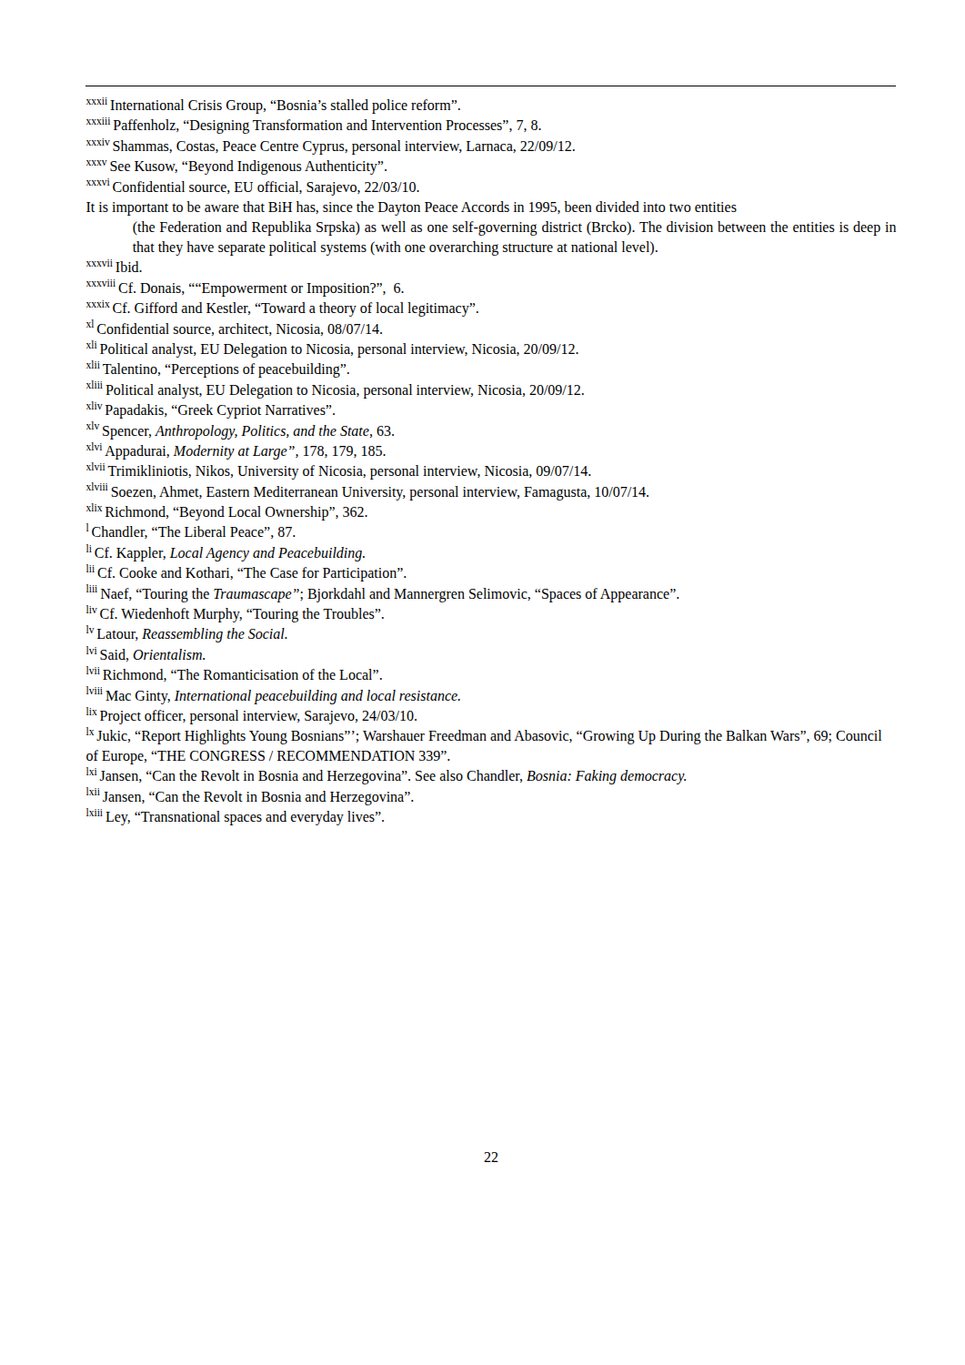xxxiiInternational Crisis Group, “Bosnia’s stalled police reform”.
xxxiiiPaffenholz, “Designing Transformation and Intervention Processes”, 7, 8.
xxxivShammas, Costas, Peace Centre Cyprus, personal interview, Larnaca, 22/09/12.
xxxvSee Kusow, “Beyond Indigenous Authenticity”.
xxxviConfidential source, EU official, Sarajevo, 22/03/10.
It is important to be aware that BiH has, since the Dayton Peace Accords in 1995, been divided into two entities
(the Federation and Republika Srpska) as well as one self-governing district (Brcko). The division between the entities is deep in that they have separate political systems (with one overarching structure at national level).
xxxviiIbid.
xxxviiiCf. Donais, ““Empowerment or Imposition?”, 6.
xxxixCf. Gifford and Kestler, “Toward a theory of local legitimacy”.
xlConfidential source, architect, Nicosia, 08/07/14.
xliPolitical analyst, EU Delegation to Nicosia, personal interview, Nicosia, 20/09/12.
xliiTalentino, “Perceptions of peacebuilding”.
xliiiPolitical analyst, EU Delegation to Nicosia, personal interview, Nicosia, 20/09/12.
xlivPapadakis, “Greek Cypriot Narratives”.
xlvSpencer, Anthropology, Politics, and the State, 63.
xlviAppadurai, Modernity at Large”, 178, 179, 185.
xlviiTrimikliniotis, Nikos, University of Nicosia, personal interview, Nicosia, 09/07/14.
xlviiiSoezen, Ahmet, Eastern Mediterranean University, personal interview, Famagusta, 10/07/14.
xlixRichmond, “Beyond Local Ownership”, 362.
lChandler, “The Liberal Peace”, 87.
liCf. Kappler, Local Agency and Peacebuilding.
liiCf. Cooke and Kothari, “The Case for Participation”.
liiiNaef, “Touring the Traumascape”; Bjorkdahl and Mannergren Selimovic, “Spaces of Appearance”.
livCf. Wiedenhoft Murphy, “Touring the Troubles”.
lvLatour, Reassembling the Social.
lviSaid, Orientalism.
lviiRichmond, “The Romanticisation of the Local”.
lviiiMac Ginty, International peacebuilding and local resistance.
lixProject officer, personal interview, Sarajevo, 24/03/10.
lxJukic, “Report Highlights Young Bosnians”’; Warshauer Freedman and Abasovic, “Growing Up During the Balkan Wars”, 69; Council of Europe, “THE CONGRESS / RECOMMENDATION 339”.
lxiJansen, “Can the Revolt in Bosnia and Herzegovina”. See also Chandler, Bosnia: Faking democracy.
lxiiJansen, “Can the Revolt in Bosnia and Herzegovina”.
lxiiiLey, “Transnational spaces and everyday lives”.
22